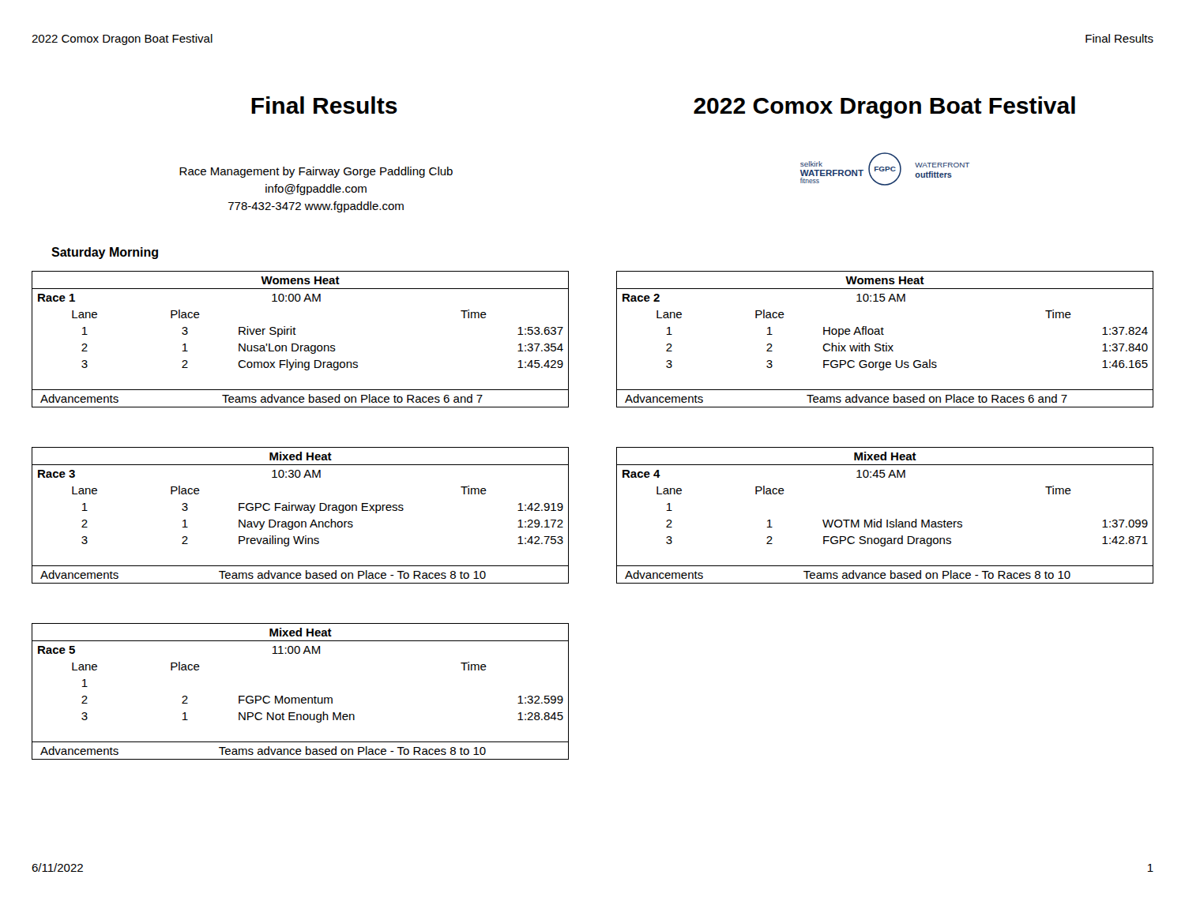2022 Comox Dragon Boat Festival
Final Results
Final Results
Race Management by Fairway Gorge Paddling Club
info@fgpaddle.com
778-432-3472 www.fgpaddle.com
2022 Comox Dragon Boat Festival
Saturday Morning
| Womens Heat |
| Race 1 | 10:00 AM | |
| Lane | Place | | Time |
| 1 | 3 | River Spirit | 1:53.637 |
| 2 | 1 | Nusa'Lon Dragons | 1:37.354 |
| 3 | 2 | Comox Flying Dragons | 1:45.429 |
| Advancements | Teams advance based on Place to Races 6 and 7 |
| Mixed Heat |
| Race 3 | 10:30 AM | |
| Lane | Place | | Time |
| 1 | 3 | FGPC Fairway Dragon Express | 1:42.919 |
| 2 | 1 | Navy Dragon Anchors | 1:29.172 |
| 3 | 2 | Prevailing Wins | 1:42.753 |
| Advancements | Teams advance based on Place - To Races 8 to 10 |
| Mixed Heat |
| Race 5 | 11:00 AM | |
| Lane | Place | | Time |
| 1 | | | |
| 2 | 2 | FGPC Momentum | 1:32.599 |
| 3 | 1 | NPC Not Enough Men | 1:28.845 |
| Advancements | Teams advance based on Place - To Races 8 to 10 |
| Womens Heat |
| Race 2 | 10:15 AM | |
| Lane | Place | | Time |
| 1 | 1 | Hope Afloat | 1:37.824 |
| 2 | 2 | Chix with Stix | 1:37.840 |
| 3 | 3 | FGPC Gorge Us Gals | 1:46.165 |
| Advancements | Teams advance based on Place to Races 6 and 7 |
| Mixed Heat |
| Race 4 | 10:45 AM | |
| Lane | Place | | Time |
| 1 | | | |
| 2 | 1 | WOTM Mid Island Masters | 1:37.099 |
| 3 | 2 | FGPC Snogard Dragons | 1:42.871 |
| Advancements | Teams advance based on Place - To Races 8 to 10 |
6/11/2022
1